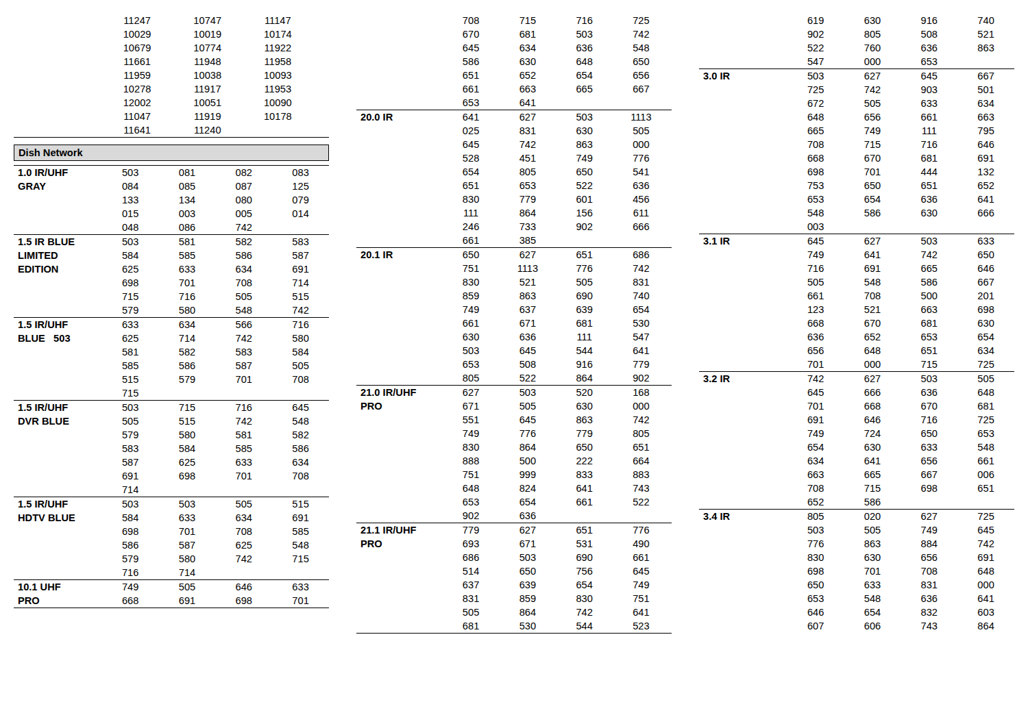| | 11247 | 10747 | 11147 | |
| | 10029 | 10019 | 10174 | |
| | 10679 | 10774 | 11922 | |
| | 11661 | 11948 | 11958 | |
| | 11959 | 10038 | 10093 | |
| | 10278 | 11917 | 11953 | |
| | 12002 | 10051 | 10090 | |
| | 11047 | 11919 | 10178 | |
| | 11641 | 11240 | | |
Dish Network
| 1.0 IR/UHF | 503 | 081 | 082 | 083 |
| GRAY | 084 | 085 | 087 | 125 |
| | 133 | 134 | 080 | 079 |
| | 015 | 003 | 005 | 014 |
| | 048 | 086 | 742 | |
| 1.5 IR BLUE | 503 | 581 | 582 | 583 |
| LIMITED | 584 | 585 | 586 | 587 |
| EDITION | 625 | 633 | 634 | 691 |
| | 698 | 701 | 708 | 714 |
| | 715 | 716 | 505 | 515 |
| | 579 | 580 | 548 | 742 |
| 1.5 IR/UHF | 633 | 634 | 566 | 716 |
| BLUE 503 | 625 | 714 | 742 | 580 |
| | 581 | 582 | 583 | 584 |
| | 585 | 586 | 587 | 505 |
| | 515 | 579 | 701 | 708 |
| | 715 | | | |
| 1.5 IR/UHF | 503 | 715 | 716 | 645 |
| DVR BLUE | 505 | 515 | 742 | 548 |
| | 579 | 580 | 581 | 582 |
| | 583 | 584 | 585 | 586 |
| | 587 | 625 | 633 | 634 |
| | 691 | 698 | 701 | 708 |
| | 714 | | | |
| 1.5 IR/UHF | 503 | 503 | 505 | 515 |
| HDTV BLUE | 584 | 633 | 634 | 691 |
| | 698 | 701 | 708 | 585 |
| | 586 | 587 | 625 | 548 |
| | 579 | 580 | 742 | 715 |
| | 716 | 714 | | |
| 10.1 UHF | 749 | 505 | 646 | 633 |
| PRO | 668 | 691 | 698 | 701 |
| | 708 | 715 | 716 | 725 |
| | 670 | 681 | 503 | 742 |
| | 645 | 634 | 636 | 548 |
| | 586 | 630 | 648 | 650 |
| | 651 | 652 | 654 | 656 |
| | 661 | 663 | 665 | 667 |
| | 653 | 641 | | |
| 20.0 IR | 641 | 627 | 503 | 1113 |
| | 025 | 831 | 630 | 505 |
| | 645 | 742 | 863 | 000 |
| | 528 | 451 | 749 | 776 |
| | 654 | 805 | 650 | 541 |
| | 651 | 653 | 522 | 636 |
| | 830 | 779 | 601 | 456 |
| | 111 | 864 | 156 | 611 |
| | 246 | 733 | 902 | 666 |
| | 661 | 385 | | |
| 20.1 IR | 650 | 627 | 651 | 686 |
| | 751 | 1113 | 776 | 742 |
| | 830 | 521 | 505 | 831 |
| | 859 | 863 | 690 | 740 |
| | 749 | 637 | 639 | 654 |
| | 661 | 671 | 681 | 530 |
| | 630 | 636 | 111 | 547 |
| | 503 | 645 | 544 | 641 |
| | 653 | 508 | 916 | 779 |
| | 805 | 522 | 864 | 902 |
| 21.0 IR/UHF | 627 | 503 | 520 | 168 |
| PRO | 671 | 505 | 630 | 000 |
| | 551 | 645 | 863 | 742 |
| | 749 | 776 | 779 | 805 |
| | 830 | 864 | 650 | 651 |
| | 888 | 500 | 222 | 664 |
| | 751 | 999 | 833 | 883 |
| | 648 | 824 | 641 | 743 |
| | 653 | 654 | 661 | 522 |
| | 902 | 636 | | |
| 21.1 IR/UHF | 779 | 627 | 651 | 776 |
| PRO | 693 | 671 | 531 | 490 |
| | 686 | 503 | 690 | 661 |
| | 514 | 650 | 756 | 645 |
| | 637 | 639 | 654 | 749 |
| | 831 | 859 | 830 | 751 |
| | 505 | 864 | 742 | 641 |
| | 681 | 530 | 544 | 523 |
| | 619 | 630 | 916 | 740 |
| | 902 | 805 | 508 | 521 |
| | 522 | 760 | 636 | 863 |
| | 547 | 000 | 653 | |
| 3.0 IR | 503 | 627 | 645 | 667 |
| | 725 | 742 | 903 | 501 |
| | 672 | 505 | 633 | 634 |
| | 648 | 656 | 661 | 663 |
| | 665 | 749 | 111 | 795 |
| | 708 | 715 | 716 | 646 |
| | 668 | 670 | 681 | 691 |
| | 698 | 701 | 444 | 132 |
| | 753 | 650 | 651 | 652 |
| | 653 | 654 | 636 | 641 |
| | 548 | 586 | 630 | 666 |
| | 003 | | | |
| 3.1 IR | 645 | 627 | 503 | 633 |
| | 749 | 641 | 742 | 650 |
| | 716 | 691 | 665 | 646 |
| | 505 | 548 | 586 | 667 |
| | 661 | 708 | 500 | 201 |
| | 123 | 521 | 663 | 698 |
| | 668 | 670 | 681 | 630 |
| | 636 | 652 | 653 | 654 |
| | 656 | 648 | 651 | 634 |
| | 701 | 000 | 715 | 725 |
| 3.2 IR | 742 | 627 | 503 | 505 |
| | 645 | 666 | 636 | 648 |
| | 701 | 668 | 670 | 681 |
| | 691 | 646 | 716 | 725 |
| | 749 | 724 | 650 | 653 |
| | 654 | 630 | 633 | 548 |
| | 634 | 641 | 656 | 661 |
| | 663 | 665 | 667 | 006 |
| | 708 | 715 | 698 | 651 |
| | 652 | 586 | | |
| 3.4 IR | 805 | 020 | 627 | 725 |
| | 503 | 505 | 749 | 645 |
| | 776 | 863 | 884 | 742 |
| | 830 | 630 | 656 | 691 |
| | 698 | 701 | 708 | 648 |
| | 650 | 633 | 831 | 000 |
| | 653 | 548 | 636 | 641 |
| | 646 | 654 | 832 | 603 |
| | 607 | 606 | 743 | 864 |